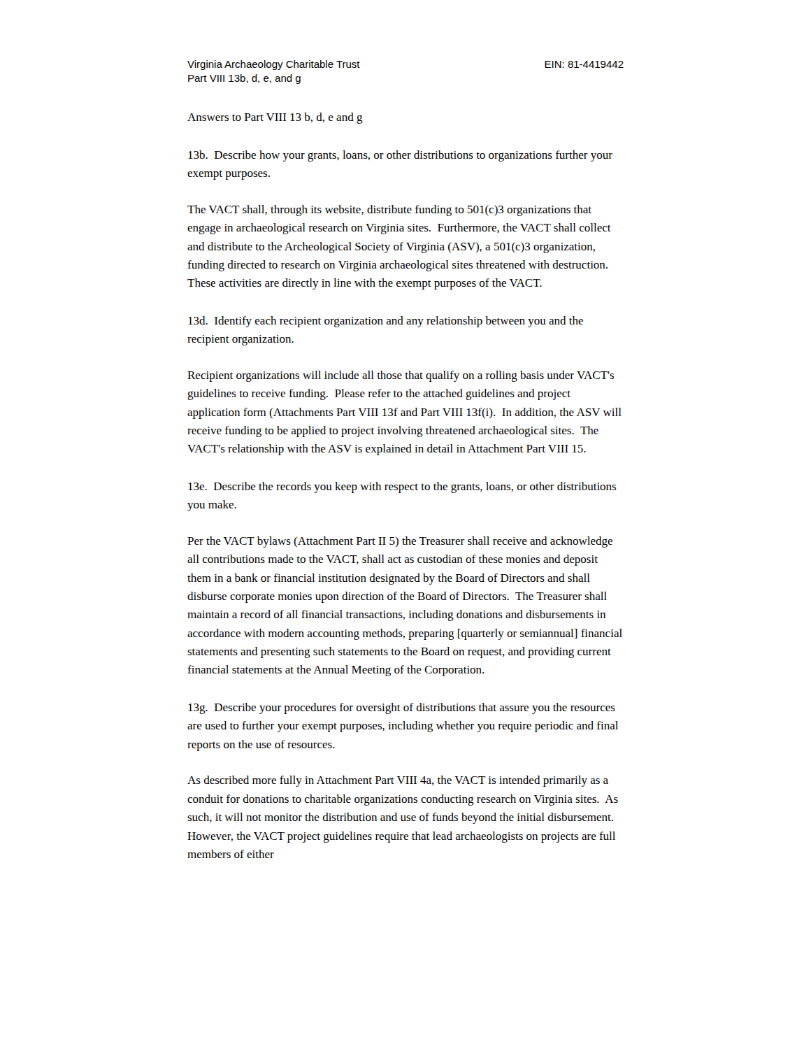Virginia Archaeology Charitable Trust
EIN: 81-4419442
Part VIII 13b, d, e, and g
Answers to Part VIII 13 b, d, e and g
13b. Describe how your grants, loans, or other distributions to organizations further your exempt purposes.
The VACT shall, through its website, distribute funding to 501(c)3 organizations that engage in archaeological research on Virginia sites. Furthermore, the VACT shall collect and distribute to the Archeological Society of Virginia (ASV), a 501(c)3 organization, funding directed to research on Virginia archaeological sites threatened with destruction. These activities are directly in line with the exempt purposes of the VACT.
13d. Identify each recipient organization and any relationship between you and the recipient organization.
Recipient organizations will include all those that qualify on a rolling basis under VACT's guidelines to receive funding. Please refer to the attached guidelines and project application form (Attachments Part VIII 13f and Part VIII 13f(i). In addition, the ASV will receive funding to be applied to project involving threatened archaeological sites. The VACT's relationship with the ASV is explained in detail in Attachment Part VIII 15.
13e. Describe the records you keep with respect to the grants, loans, or other distributions you make.
Per the VACT bylaws (Attachment Part II 5) the Treasurer shall receive and acknowledge all contributions made to the VACT, shall act as custodian of these monies and deposit them in a bank or financial institution designated by the Board of Directors and shall disburse corporate monies upon direction of the Board of Directors. The Treasurer shall maintain a record of all financial transactions, including donations and disbursements in accordance with modern accounting methods, preparing [quarterly or semiannual] financial statements and presenting such statements to the Board on request, and providing current financial statements at the Annual Meeting of the Corporation.
13g. Describe your procedures for oversight of distributions that assure you the resources are used to further your exempt purposes, including whether you require periodic and final reports on the use of resources.
As described more fully in Attachment Part VIII 4a, the VACT is intended primarily as a conduit for donations to charitable organizations conducting research on Virginia sites. As such, it will not monitor the distribution and use of funds beyond the initial disbursement. However, the VACT project guidelines require that lead archaeologists on projects are full members of either